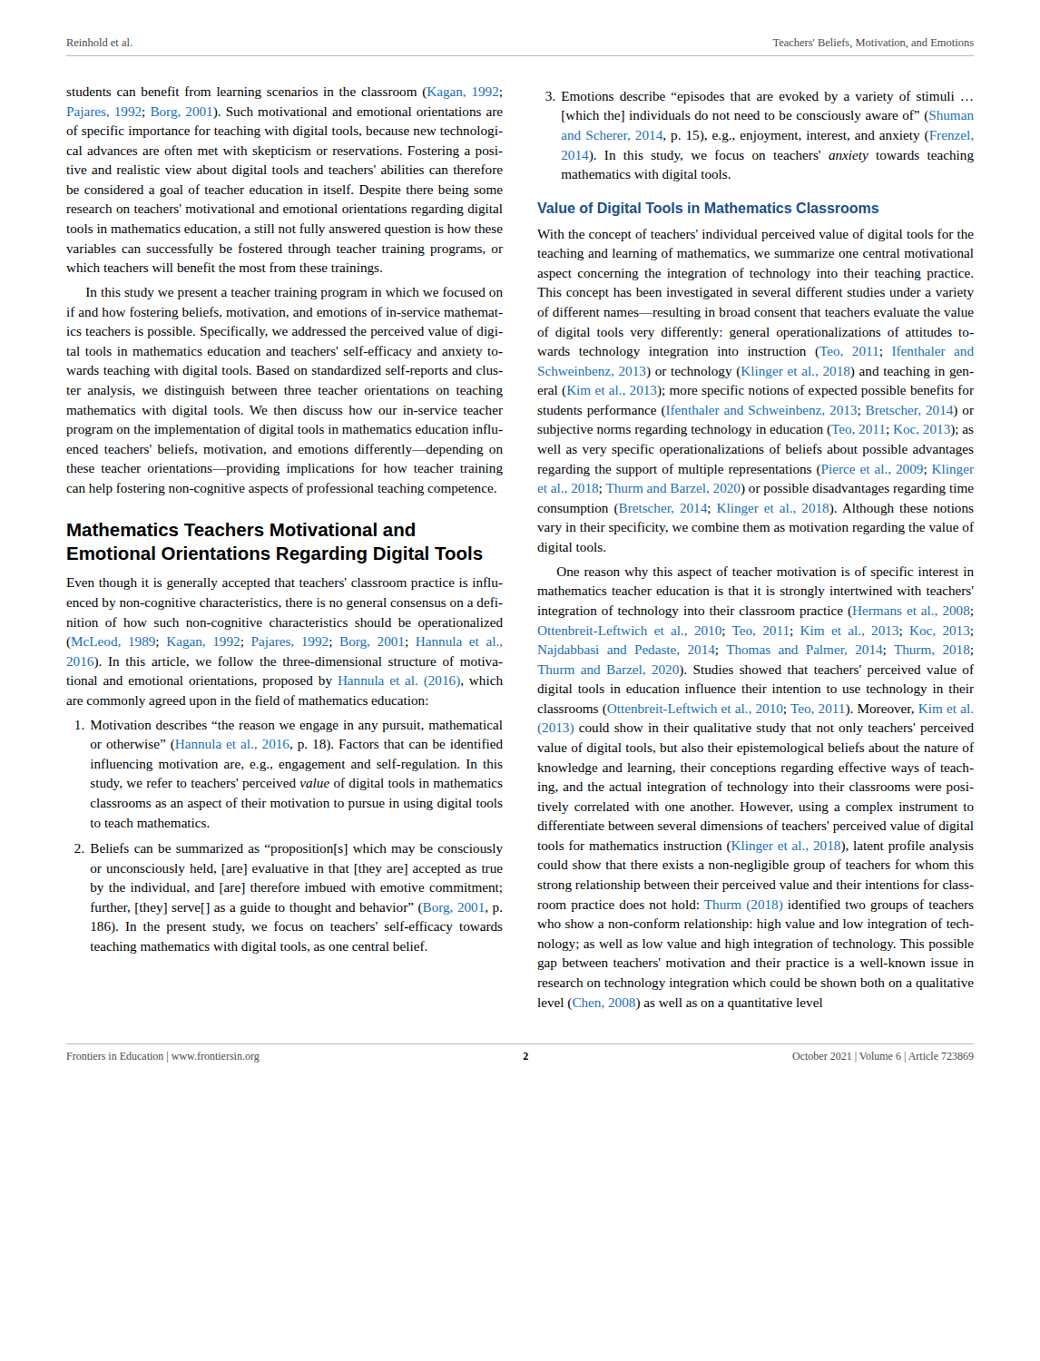Reinhold et al. Teachers' Beliefs, Motivation, and Emotions
students can benefit from learning scenarios in the classroom (Kagan, 1992; Pajares, 1992; Borg, 2001). Such motivational and emotional orientations are of specific importance for teaching with digital tools, because new technological advances are often met with skepticism or reservations. Fostering a positive and realistic view about digital tools and teachers' abilities can therefore be considered a goal of teacher education in itself. Despite there being some research on teachers' motivational and emotional orientations regarding digital tools in mathematics education, a still not fully answered question is how these variables can successfully be fostered through teacher training programs, or which teachers will benefit the most from these trainings.
In this study we present a teacher training program in which we focused on if and how fostering beliefs, motivation, and emotions of in-service mathematics teachers is possible. Specifically, we addressed the perceived value of digital tools in mathematics education and teachers' self-efficacy and anxiety towards teaching with digital tools. Based on standardized self-reports and cluster analysis, we distinguish between three teacher orientations on teaching mathematics with digital tools. We then discuss how our in-service teacher program on the implementation of digital tools in mathematics education influenced teachers' beliefs, motivation, and emotions differently—depending on these teacher orientations—providing implications for how teacher training can help fostering non-cognitive aspects of professional teaching competence.
Mathematics Teachers Motivational and Emotional Orientations Regarding Digital Tools
Even though it is generally accepted that teachers' classroom practice is influenced by non-cognitive characteristics, there is no general consensus on a definition of how such non-cognitive characteristics should be operationalized (McLeod, 1989; Kagan, 1992; Pajares, 1992; Borg, 2001; Hannula et al., 2016). In this article, we follow the three-dimensional structure of motivational and emotional orientations, proposed by Hannula et al. (2016), which are commonly agreed upon in the field of mathematics education:
Motivation describes “the reason we engage in any pursuit, mathematical or otherwise” (Hannula et al., 2016, p. 18). Factors that can be identified influencing motivation are, e.g., engagement and self-regulation. In this study, we refer to teachers' perceived value of digital tools in mathematics classrooms as an aspect of their motivation to pursue in using digital tools to teach mathematics.
Beliefs can be summarized as “proposition[s] which may be consciously or unconsciously held, [are] evaluative in that [they are] accepted as true by the individual, and [are] therefore imbued with emotive commitment; further, [they] serve[] as a guide to thought and behavior” (Borg, 2001, p. 186). In the present study, we focus on teachers' self-efficacy towards teaching mathematics with digital tools, as one central belief.
Emotions describe “episodes that are evoked by a variety of stimuli … [which the] individuals do not need to be consciously aware of” (Shuman and Scherer, 2014, p. 15), e.g., enjoyment, interest, and anxiety (Frenzel, 2014). In this study, we focus on teachers' anxiety towards teaching mathematics with digital tools.
Value of Digital Tools in Mathematics Classrooms
With the concept of teachers' individual perceived value of digital tools for the teaching and learning of mathematics, we summarize one central motivational aspect concerning the integration of technology into their teaching practice. This concept has been investigated in several different studies under a variety of different names—resulting in broad consent that teachers evaluate the value of digital tools very differently: general operationalizations of attitudes towards technology integration into instruction (Teo, 2011; Ifenthaler and Schweinbenz, 2013) or technology (Klinger et al., 2018) and teaching in general (Kim et al., 2013); more specific notions of expected possible benefits for students performance (Ifenthaler and Schweinbenz, 2013; Bretscher, 2014) or subjective norms regarding technology in education (Teo, 2011; Koc, 2013); as well as very specific operationalizations of beliefs about possible advantages regarding the support of multiple representations (Pierce et al., 2009; Klinger et al., 2018; Thurm and Barzel, 2020) or possible disadvantages regarding time consumption (Bretscher, 2014; Klinger et al., 2018). Although these notions vary in their specificity, we combine them as motivation regarding the value of digital tools.
One reason why this aspect of teacher motivation is of specific interest in mathematics teacher education is that it is strongly intertwined with teachers' integration of technology into their classroom practice (Hermans et al., 2008; Ottenbreit-Leftwich et al., 2010; Teo, 2011; Kim et al., 2013; Koc, 2013; Najdabbasi and Pedaste, 2014; Thomas and Palmer, 2014; Thurm, 2018; Thurm and Barzel, 2020). Studies showed that teachers' perceived value of digital tools in education influence their intention to use technology in their classrooms (Ottenbreit-Leftwich et al., 2010; Teo, 2011). Moreover, Kim et al. (2013) could show in their qualitative study that not only teachers' perceived value of digital tools, but also their epistemological beliefs about the nature of knowledge and learning, their conceptions regarding effective ways of teaching, and the actual integration of technology into their classrooms were positively correlated with one another. However, using a complex instrument to differentiate between several dimensions of teachers' perceived value of digital tools for mathematics instruction (Klinger et al., 2018), latent profile analysis could show that there exists a non-negligible group of teachers for whom this strong relationship between their perceived value and their intentions for classroom practice does not hold: Thurm (2018) identified two groups of teachers who show a non-conform relationship: high value and low integration of technology; as well as low value and high integration of technology. This possible gap between teachers' motivation and their practice is a well-known issue in research on technology integration which could be shown both on a qualitative level (Chen, 2008) as well as on a quantitative level
Frontiers in Education | www.frontiersin.org 2 October 2021 | Volume 6 | Article 723869